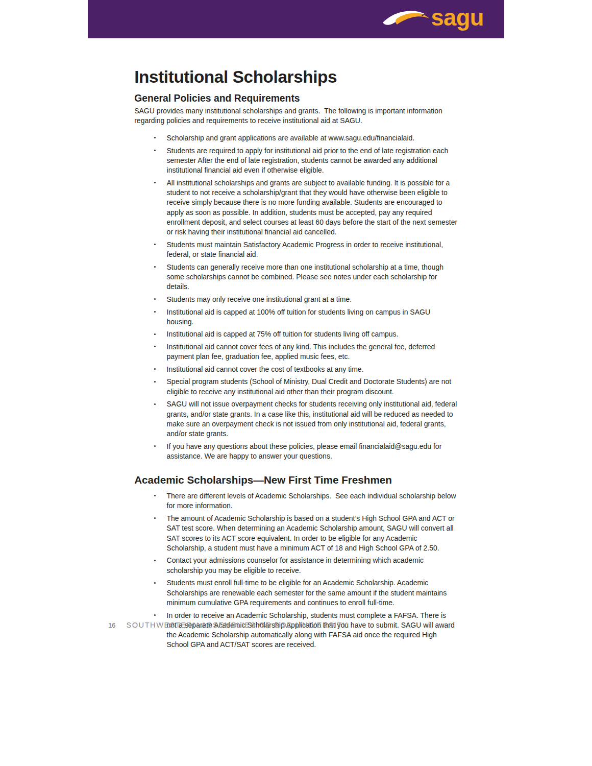sagu
Institutional Scholarships
General Policies and Requirements
SAGU provides many institutional scholarships and grants. The following is important information regarding policies and requirements to receive institutional aid at SAGU.
Scholarship and grant applications are available at www.sagu.edu/financialaid.
Students are required to apply for institutional aid prior to the end of late registration each semester After the end of late registration, students cannot be awarded any additional institutional financial aid even if otherwise eligible.
All institutional scholarships and grants are subject to available funding. It is possible for a student to not receive a scholarship/grant that they would have otherwise been eligible to receive simply because there is no more funding available. Students are encouraged to apply as soon as possible. In addition, students must be accepted, pay any required enrollment deposit, and select courses at least 60 days before the start of the next semester or risk having their institutional financial aid cancelled.
Students must maintain Satisfactory Academic Progress in order to receive institutional, federal, or state financial aid.
Students can generally receive more than one institutional scholarship at a time, though some scholarships cannot be combined. Please see notes under each scholarship for details.
Students may only receive one institutional grant at a time.
Institutional aid is capped at 100% off tuition for students living on campus in SAGU housing.
Institutional aid is capped at 75% off tuition for students living off campus.
Institutional aid cannot cover fees of any kind. This includes the general fee, deferred payment plan fee, graduation fee, applied music fees, etc.
Institutional aid cannot cover the cost of textbooks at any time.
Special program students (School of Ministry, Dual Credit and Doctorate Students) are not eligible to receive any institutional aid other than their program discount.
SAGU will not issue overpayment checks for students receiving only institutional aid, federal grants, and/or state grants. In a case like this, institutional aid will be reduced as needed to make sure an overpayment check is not issued from only institutional aid, federal grants, and/or state grants.
If you have any questions about these policies, please email financialaid@sagu.edu for assistance. We are happy to answer your questions.
Academic Scholarships—New First Time Freshmen
There are different levels of Academic Scholarships. See each individual scholarship below for more information.
The amount of Academic Scholarship is based on a student’s High School GPA and ACT or SAT test score. When determining an Academic Scholarship amount, SAGU will convert all SAT scores to its ACT score equivalent. In order to be eligible for any Academic Scholarship, a student must have a minimum ACT of 18 and High School GPA of 2.50.
Contact your admissions counselor for assistance in determining which academic scholarship you may be eligible to receive.
Students must enroll full-time to be eligible for an Academic Scholarship. Academic Scholarships are renewable each semester for the same amount if the student maintains minimum cumulative GPA requirements and continues to enroll full-time.
In order to receive an Academic Scholarship, students must complete a FAFSA. There is not a separate Academic Scholarship Application that you have to submit. SAGU will award the Academic Scholarship automatically along with FAFSA aid once the required High School GPA and ACT/SAT scores are received.
16 SOUTHWESTERN ASSEMBLIES OF GOD UNIVERSITY